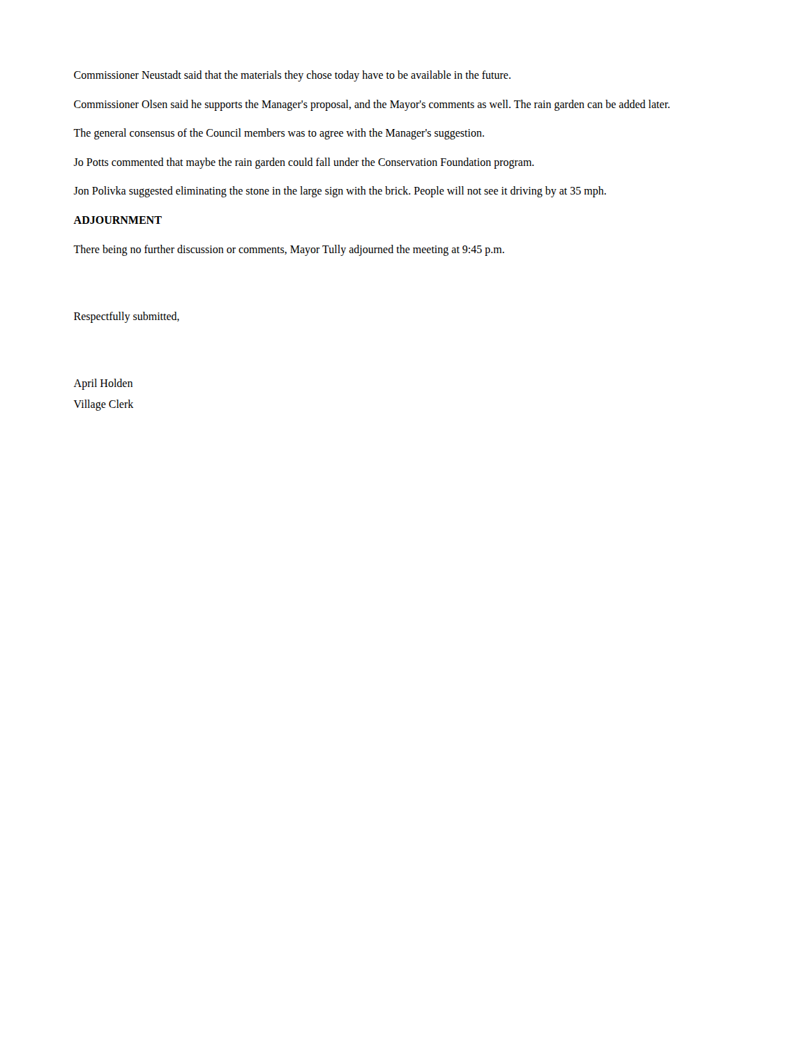Commissioner Neustadt said that the materials they chose today have to be available in the future.
Commissioner Olsen said he supports the Manager's proposal, and the Mayor's comments as well. The rain garden can be added later.
The general consensus of the Council members was to agree with the Manager's suggestion.
Jo Potts commented that maybe the rain garden could fall under the Conservation Foundation program.
Jon Polivka suggested eliminating the stone in the large sign with the brick. People will not see it driving by at 35 mph.
ADJOURNMENT
There being no further discussion or comments, Mayor Tully adjourned the meeting at 9:45 p.m.
Respectfully submitted,
April Holden
Village Clerk